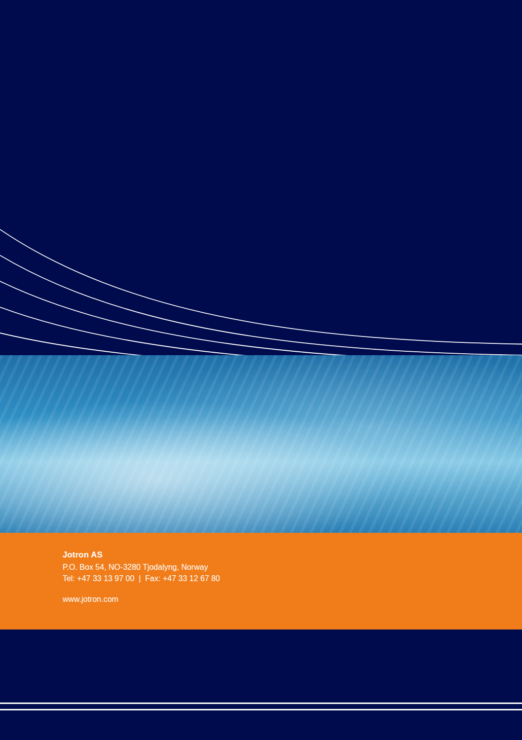Jotron AS
P.O. Box 54, NO-3280 Tjodalyng, Norway
Tel: +47 33 13 97 00 | Fax: +47 33 12 67 80
www.jotron.com